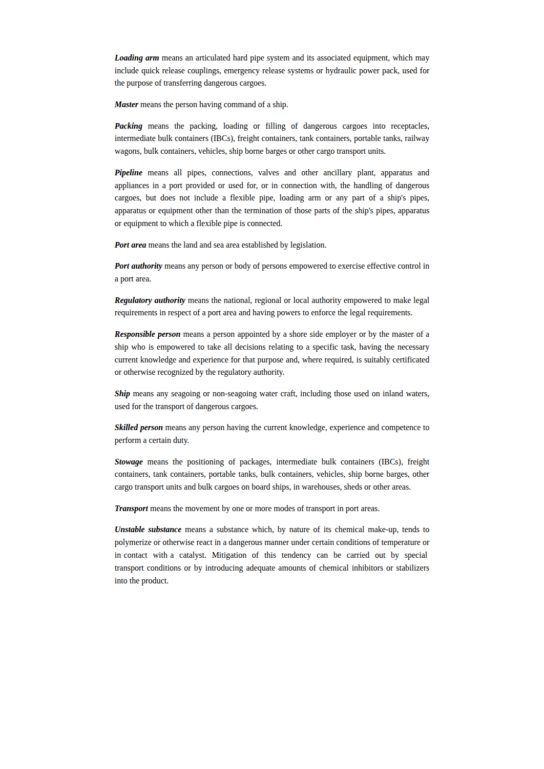Loading arm means an articulated hard pipe system and its associated equipment, which may include quick release couplings, emergency release systems or hydraulic power pack, used for the purpose of transferring dangerous cargoes.
Master means the person having command of a ship.
Packing means the packing, loading or filling of dangerous cargoes into receptacles, intermediate bulk containers (IBCs), freight containers, tank containers, portable tanks, railway wagons, bulk containers, vehicles, ship borne barges or other cargo transport units.
Pipeline means all pipes, connections, valves and other ancillary plant, apparatus and appliances in a port provided or used for, or in connection with, the handling of dangerous cargoes, but does not include a flexible pipe, loading arm or any part of a ship's pipes, apparatus or equipment other than the termination of those parts of the ship's pipes, apparatus or equipment to which a flexible pipe is connected.
Port area means the land and sea area established by legislation.
Port authority means any person or body of persons empowered to exercise effective control in a port area.
Regulatory authority means the national, regional or local authority empowered to make legal requirements in respect of a port area and having powers to enforce the legal requirements.
Responsible person means a person appointed by a shore side employer or by the master of a ship who is empowered to take all decisions relating to a specific task, having the necessary current knowledge and experience for that purpose and, where required, is suitably certificated or otherwise recognized by the regulatory authority.
Ship means any seagoing or non-seagoing water craft, including those used on inland waters, used for the transport of dangerous cargoes.
Skilled person means any person having the current knowledge, experience and competence to perform a certain duty.
Stowage means the positioning of packages, intermediate bulk containers (IBCs), freight containers, tank containers, portable tanks, bulk containers, vehicles, ship borne barges, other cargo transport units and bulk cargoes on board ships, in warehouses, sheds or other areas.
Transport means the movement by one or more modes of transport in port areas.
Unstable substance means a substance which, by nature of its chemical make-up, tends to polymerize or otherwise react in a dangerous manner under certain conditions of temperature or in contact with a catalyst. Mitigation of this tendency can be carried out by special transport conditions or by introducing adequate amounts of chemical inhibitors or stabilizers into the product.